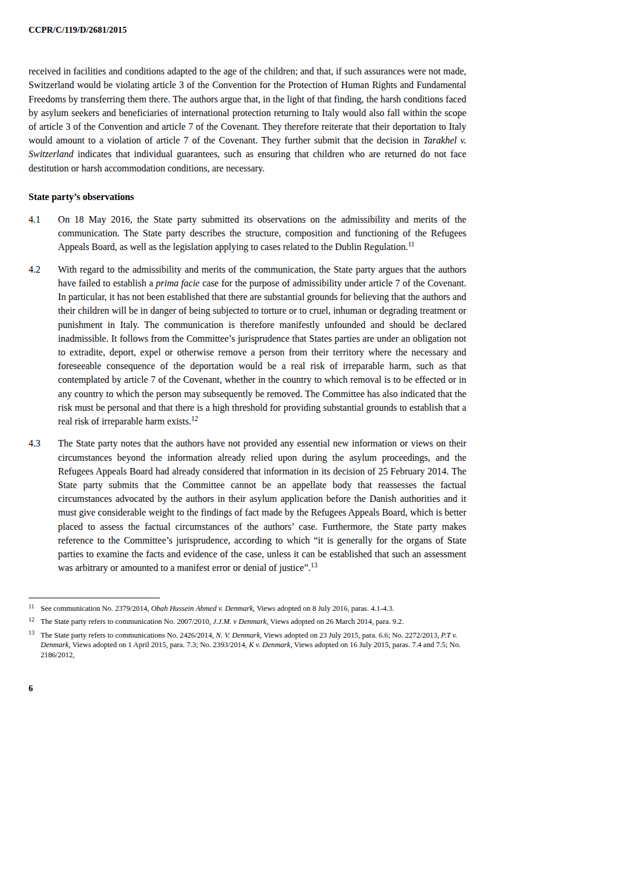CCPR/C/119/D/2681/2015
received in facilities and conditions adapted to the age of the children; and that, if such assurances were not made, Switzerland would be violating article 3 of the Convention for the Protection of Human Rights and Fundamental Freedoms by transferring them there. The authors argue that, in the light of that finding, the harsh conditions faced by asylum seekers and beneficiaries of international protection returning to Italy would also fall within the scope of article 3 of the Convention and article 7 of the Covenant. They therefore reiterate that their deportation to Italy would amount to a violation of article 7 of the Covenant. They further submit that the decision in Tarakhel v. Switzerland indicates that individual guarantees, such as ensuring that children who are returned do not face destitution or harsh accommodation conditions, are necessary.
State party’s observations
4.1
On 18 May 2016, the State party submitted its observations on the admissibility and merits of the communication. The State party describes the structure, composition and functioning of the Refugees Appeals Board, as well as the legislation applying to cases related to the Dublin Regulation.11
4.2
With regard to the admissibility and merits of the communication, the State party argues that the authors have failed to establish a prima facie case for the purpose of admissibility under article 7 of the Covenant. In particular, it has not been established that there are substantial grounds for believing that the authors and their children will be in danger of being subjected to torture or to cruel, inhuman or degrading treatment or punishment in Italy. The communication is therefore manifestly unfounded and should be declared inadmissible. It follows from the Committee’s jurisprudence that States parties are under an obligation not to extradite, deport, expel or otherwise remove a person from their territory where the necessary and foreseeable consequence of the deportation would be a real risk of irreparable harm, such as that contemplated by article 7 of the Covenant, whether in the country to which removal is to be effected or in any country to which the person may subsequently be removed. The Committee has also indicated that the risk must be personal and that there is a high threshold for providing substantial grounds to establish that a real risk of irreparable harm exists.12
4.3
The State party notes that the authors have not provided any essential new information or views on their circumstances beyond the information already relied upon during the asylum proceedings, and the Refugees Appeals Board had already considered that information in its decision of 25 February 2014. The State party submits that the Committee cannot be an appellate body that reassesses the factual circumstances advocated by the authors in their asylum application before the Danish authorities and it must give considerable weight to the findings of fact made by the Refugees Appeals Board, which is better placed to assess the factual circumstances of the authors’ case. Furthermore, the State party makes reference to the Committee’s jurisprudence, according to which “it is generally for the organs of State parties to examine the facts and evidence of the case, unless it can be established that such an assessment was arbitrary or amounted to a manifest error or denial of justice”.13
11 See communication No. 2379/2014, Obah Hussein Ahmed v. Denmark, Views adopted on 8 July 2016, paras. 4.1-4.3.
12 The State party refers to communication No. 2007/2010, J.J.M. v Denmark, Views adopted on 26 March 2014, para. 9.2.
13 The State party refers to communications No. 2426/2014, N. V. Denmark, Views adopted on 23 July 2015, para. 6.6; No. 2272/2013, P.T v. Denmark, Views adopted on 1 April 2015, para. 7.3; No. 2393/2014, K v. Denmark, Views adopted on 16 July 2015, paras. 7.4 and 7.5; No. 2186/2012,
6